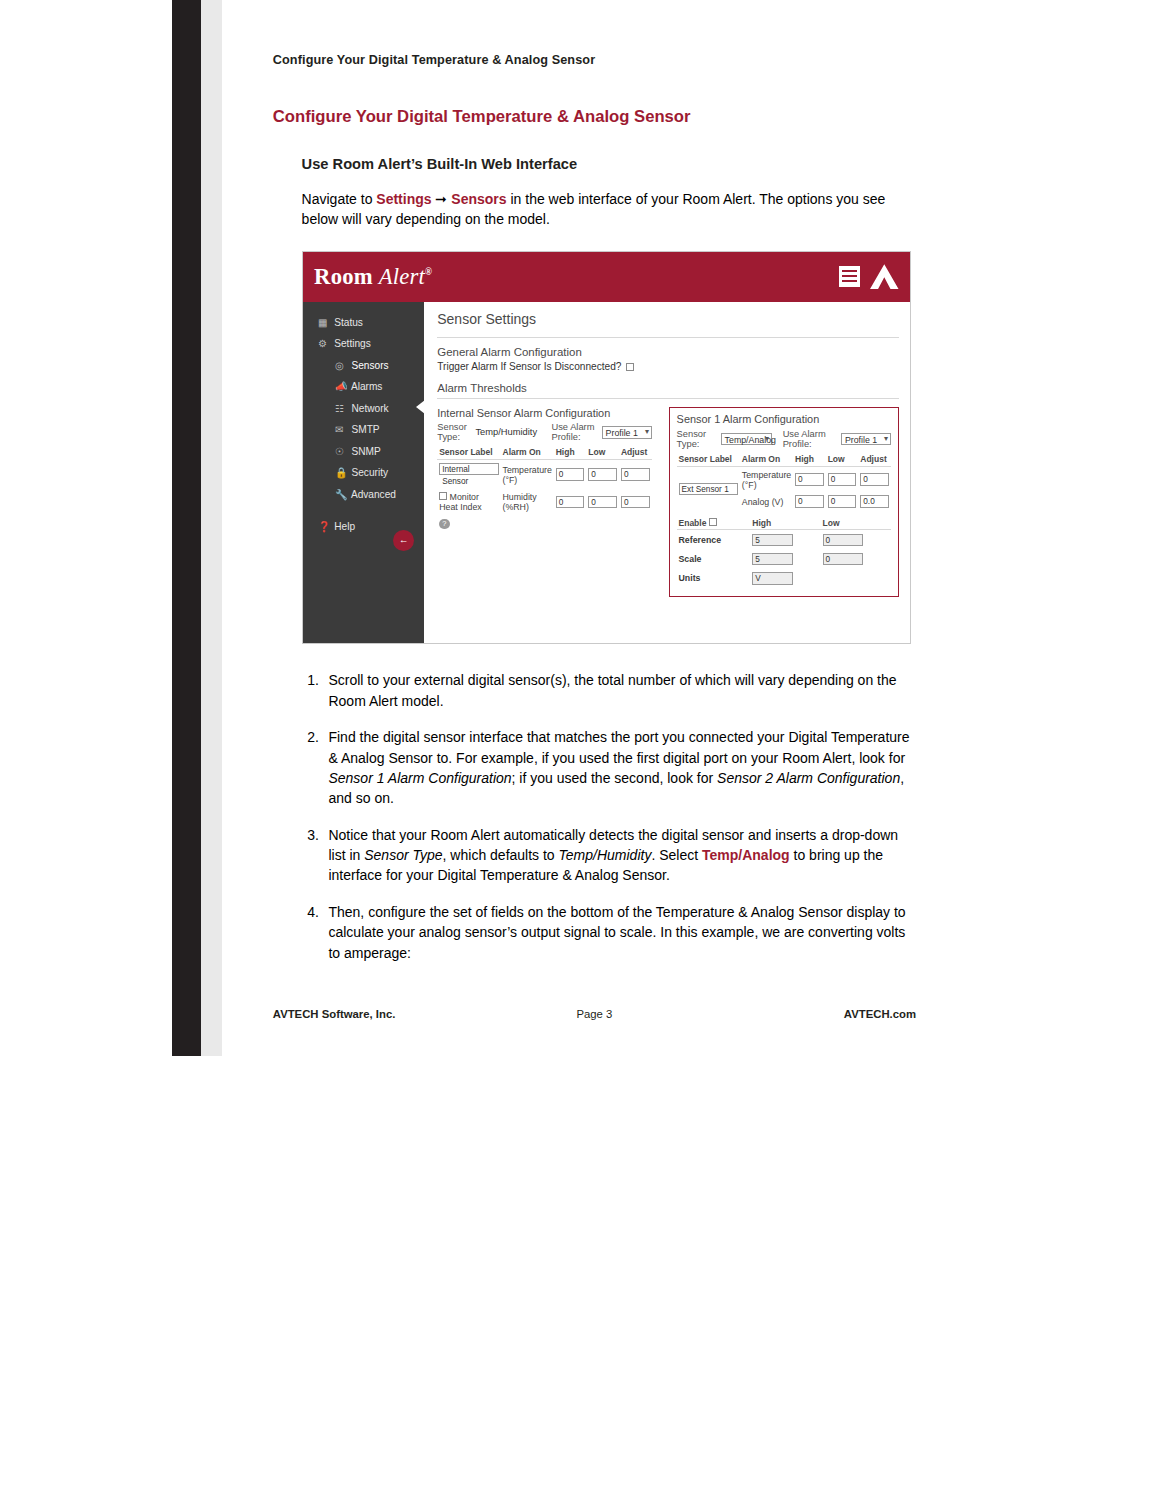Configure Your Digital Temperature & Analog Sensor
Configure Your Digital Temperature & Analog Sensor
Use Room Alert’s Built-In Web Interface
Navigate to Settings ➞ Sensors in the web interface of your Room Alert. The options you see below will vary depending on the model.
Room Alert®
▦ Status
⚙ Settings
◎ Sensors
📣 Alarms
☷ Network
✉ SMTP
☉ SNMP
🔒 Security
🔧 Advanced
❓ Help
←
Sensor Settings
General Alarm Configuration
Trigger Alarm If Sensor Is Disconnected?
Alarm Thresholds
Internal Sensor Alarm Configuration
Sensor Type: Temp/Humidity Use Alarm Profile: Profile 1
| Sensor Label | Alarm On | High | Low | Adjust |
| --- | --- | --- | --- | --- |
| Internal Sensor | Temperature (°F) | 0 | 0 | 0 |
| Monitor Heat Index | Humidity (%RH) | 0 | 0 | 0 |
| ? |
Sensor 1 Alarm Configuration
Sensor Type: Temp/Analog Use Alarm Profile: Profile 1
| Sensor Label | Alarm On | High | Low | Adjust |
| --- | --- | --- | --- | --- |
| Ext Sensor 1 | Temperature (°F) | 0 | 0 | 0 |
| Analog (V) | 0 | 0 | 0.0 |
| Enable | High | Low |
| --- | --- | --- |
| Reference | 5 | 0 |
| Scale | 5 | 0 |
| Units | V | |
Scroll to your external digital sensor(s), the total number of which will vary depending on the Room Alert model.
Find the digital sensor interface that matches the port you connected your Digital Temperature & Analog Sensor to. For example, if you used the first digital port on your Room Alert, look for Sensor 1 Alarm Configuration; if you used the second, look for Sensor 2 Alarm Configuration, and so on.
Notice that your Room Alert automatically detects the digital sensor and inserts a drop-down list in Sensor Type, which defaults to Temp/Humidity. Select Temp/Analog to bring up the interface for your Digital Temperature & Analog Sensor.
Then, configure the set of fields on the bottom of the Temperature & Analog Sensor display to calculate your analog sensor’s output signal to scale. In this example, we are converting volts to amperage:
AVTECH Software, Inc.
Page 3
AVTECH.com